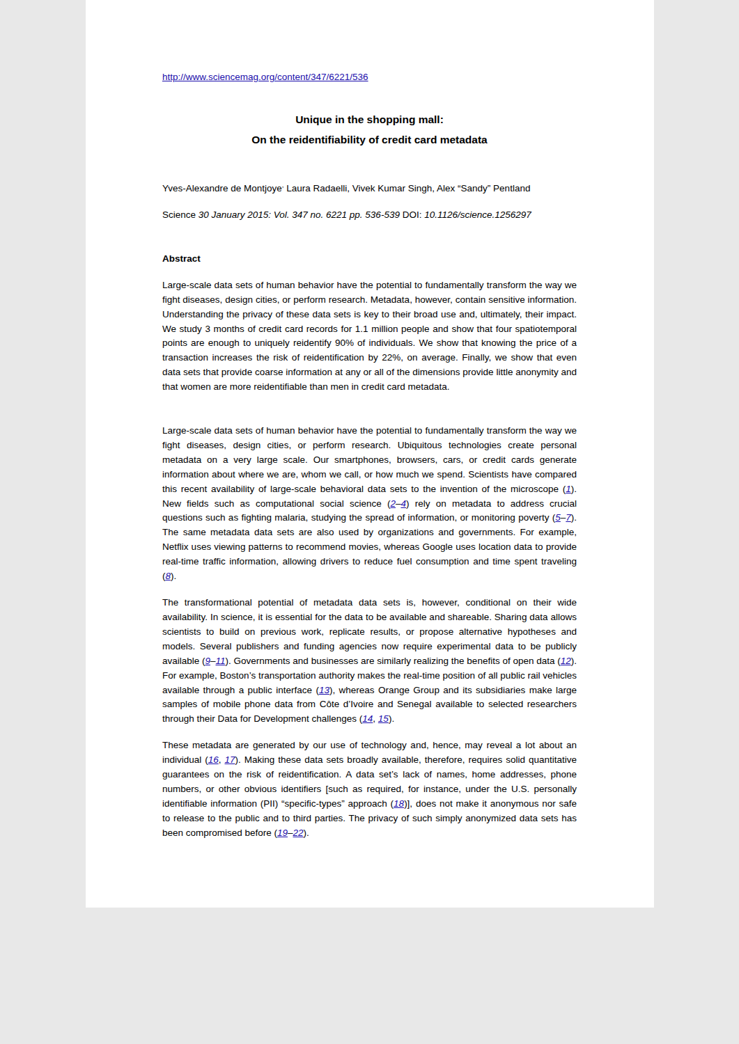http://www.sciencemag.org/content/347/6221/536
Unique in the shopping mall:
On the reidentifiability of credit card metadata
Yves-Alexandre de Montjoye, Laura Radaelli, Vivek Kumar Singh, Alex “Sandy” Pentland
Science 30 January 2015: Vol. 347 no. 6221 pp. 536-539 DOI: 10.1126/science.1256297
Abstract
Large-scale data sets of human behavior have the potential to fundamentally transform the way we fight diseases, design cities, or perform research. Metadata, however, contain sensitive information. Understanding the privacy of these data sets is key to their broad use and, ultimately, their impact. We study 3 months of credit card records for 1.1 million people and show that four spatiotemporal points are enough to uniquely reidentify 90% of individuals. We show that knowing the price of a transaction increases the risk of reidentification by 22%, on average. Finally, we show that even data sets that provide coarse information at any or all of the dimensions provide little anonymity and that women are more reidentifiable than men in credit card metadata.
Large-scale data sets of human behavior have the potential to fundamentally transform the way we fight diseases, design cities, or perform research. Ubiquitous technologies create personal metadata on a very large scale. Our smartphones, browsers, cars, or credit cards generate information about where we are, whom we call, or how much we spend. Scientists have compared this recent availability of large-scale behavioral data sets to the invention of the microscope (1). New fields such as computational social science (2–4) rely on metadata to address crucial questions such as fighting malaria, studying the spread of information, or monitoring poverty (5–7). The same metadata data sets are also used by organizations and governments. For example, Netflix uses viewing patterns to recommend movies, whereas Google uses location data to provide real-time traffic information, allowing drivers to reduce fuel consumption and time spent traveling (8).
The transformational potential of metadata data sets is, however, conditional on their wide availability. In science, it is essential for the data to be available and shareable. Sharing data allows scientists to build on previous work, replicate results, or propose alternative hypotheses and models. Several publishers and funding agencies now require experimental data to be publicly available (9–11). Governments and businesses are similarly realizing the benefits of open data (12). For example, Boston’s transportation authority makes the real-time position of all public rail vehicles available through a public interface (13), whereas Orange Group and its subsidiaries make large samples of mobile phone data from Côte d’Ivoire and Senegal available to selected researchers through their Data for Development challenges (14, 15).
These metadata are generated by our use of technology and, hence, may reveal a lot about an individual (16, 17). Making these data sets broadly available, therefore, requires solid quantitative guarantees on the risk of reidentification. A data set’s lack of names, home addresses, phone numbers, or other obvious identifiers [such as required, for instance, under the U.S. personally identifiable information (PII) “specific-types” approach (18)], does not make it anonymous nor safe to release to the public and to third parties. The privacy of such simply anonymized data sets has been compromised before (19–22).